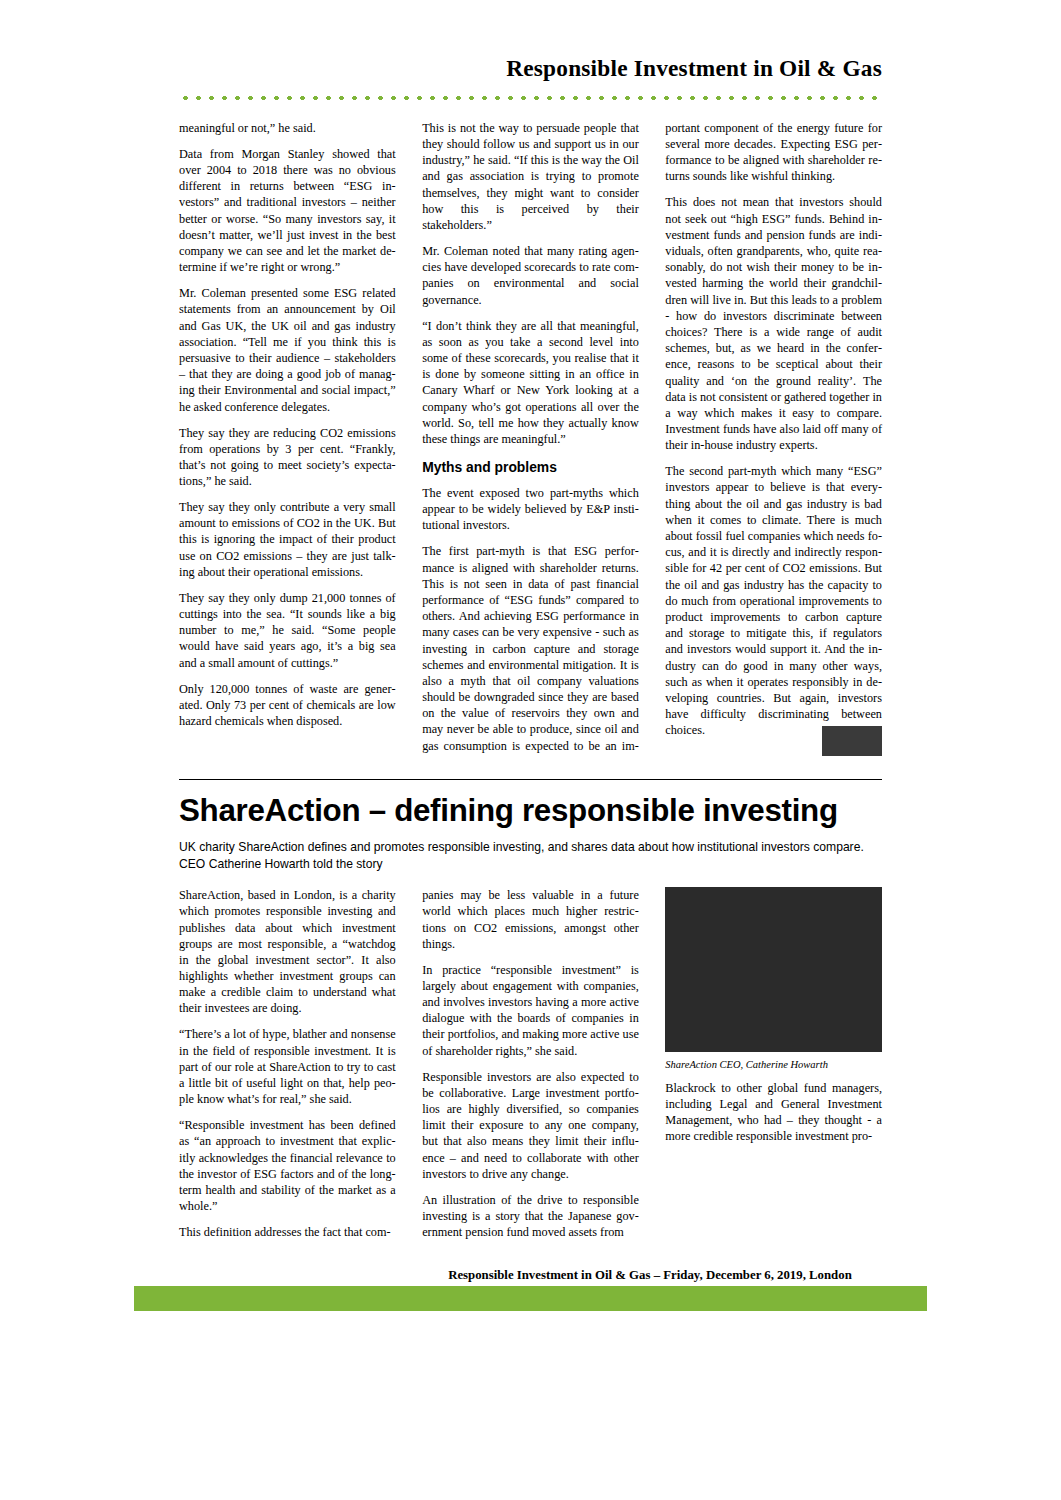Responsible Investment in Oil & Gas
meaningful or not,” he said.
Data from Morgan Stanley showed that over 2004 to 2018 there was no obvious different in returns between “ESG investors” and traditional investors – neither better or worse. “So many investors say, it doesn’t matter, we’ll just invest in the best company we can see and let the market determine if we’re right or wrong.”
Mr. Coleman presented some ESG related statements from an announcement by Oil and Gas UK, the UK oil and gas industry association. “Tell me if you think this is persuasive to their audience – stakeholders – that they are doing a good job of managing their Environmental and social impact,” he asked conference delegates.
They say they are reducing CO2 emissions from operations by 3 per cent. “Frankly, that’s not going to meet society’s expectations,” he said.
They say they only contribute a very small amount to emissions of CO2 in the UK. But this is ignoring the impact of their product use on CO2 emissions – they are just talking about their operational emissions.
They say they only dump 21,000 tonnes of cuttings into the sea. “It sounds like a big number to me,” he said. “Some people would have said years ago, it’s a big sea and a small amount of cuttings.”
Only 120,000 tonnes of waste are generated. Only 73 per cent of chemicals are low hazard chemicals when disposed.
This is not the way to persuade people that they should follow us and support us in our industry,” he said. “If this is the way the Oil and gas association is trying to promote themselves, they might want to consider how this is perceived by their stakeholders.”
Mr. Coleman noted that many rating agencies have developed scorecards to rate companies on environmental and social governance.
“I don’t think they are all that meaningful, as soon as you take a second level into some of these scorecards, you realise that it is done by someone sitting in an office in Canary Wharf or New York looking at a company who’s got operations all over the world. So, tell me how they actually know these things are meaningful.”
Myths and problems
The event exposed two part-myths which appear to be widely believed by E&P institutional investors.
The first part-myth is that ESG performance is aligned with shareholder returns. This is not seen in data of past financial performance of “ESG funds” compared to others. And achieving ESG performance in many cases can be very expensive - such as investing in carbon capture and storage schemes and environmental mitigation. It is also a myth that oil company valuations should be downgraded since they are based on the value of reservoirs they own and may never be able to produce, since oil and gas consumption is expected to be an important component of the energy future for several more decades. Expecting ESG performance to be aligned with shareholder returns sounds like wishful thinking.
This does not mean that investors should not seek out “high ESG” funds. Behind investment funds and pension funds are individuals, often grandparents, who, quite reasonably, do not wish their money to be invested harming the world their grandchildren will live in. But this leads to a problem - how do investors discriminate between choices? There is a wide range of audit schemes, but, as we heard in the conference, reasons to be sceptical about their quality and ‘on the ground reality’. The data is not consistent or gathered together in a way which makes it easy to compare. Investment funds have also laid off many of their in-house industry experts.
The second part-myth which many “ESG” investors appear to believe is that everything about the oil and gas industry is bad when it comes to climate. There is much about fossil fuel companies which needs focus, and it is directly and indirectly responsible for 42 per cent of CO2 emissions. But the oil and gas industry has the capacity to do much from operational improvements to product improvements to carbon capture and storage to mitigate this, if regulators and investors would support it. And the industry can do good in many other ways, such as when it operates responsibly in developing countries. But again, investors have difficulty discriminating between choices.
ShareAction – defining responsible investing
UK charity ShareAction defines and promotes responsible investing, and shares data about how institutional investors compare. CEO Catherine Howarth told the story
ShareAction, based in London, is a charity which promotes responsible investing and publishes data about which investment groups are most responsible, a “watchdog in the global investment sector”. It also highlights whether investment groups can make a credible claim to understand what their investees are doing.
“There’s a lot of hype, blather and nonsense in the field of responsible investment. It is part of our role at ShareAction to try to cast a little bit of useful light on that, help people know what’s for real,” she said.
“Responsible investment has been defined as “an approach to investment that explicitly acknowledges the financial relevance to the investor of ESG factors and of the long-term health and stability of the market as a whole.”
This definition addresses the fact that com-
panies may be less valuable in a future world which places much higher restrictions on CO2 emissions, amongst other things.
In practice “responsible investment” is largely about engagement with companies, and involves investors having a more active dialogue with the boards of companies in their portfolios, and making more active use of shareholder rights,” she said.
Responsible investors are also expected to be collaborative. Large investment portfolios are highly diversified, so companies limit their exposure to any one company, but that also means they limit their influence – and need to collaborate with other investors to drive any change.
An illustration of the drive to responsible investing is a story that the Japanese government pension fund moved assets from
ShareAction CEO, Catherine Howarth
Blackrock to other global fund managers, including Legal and General Investment Management, who had – they thought - a more credible responsible investment pro-
Responsible Investment in Oil & Gas – Friday, December 6, 2019, London
3